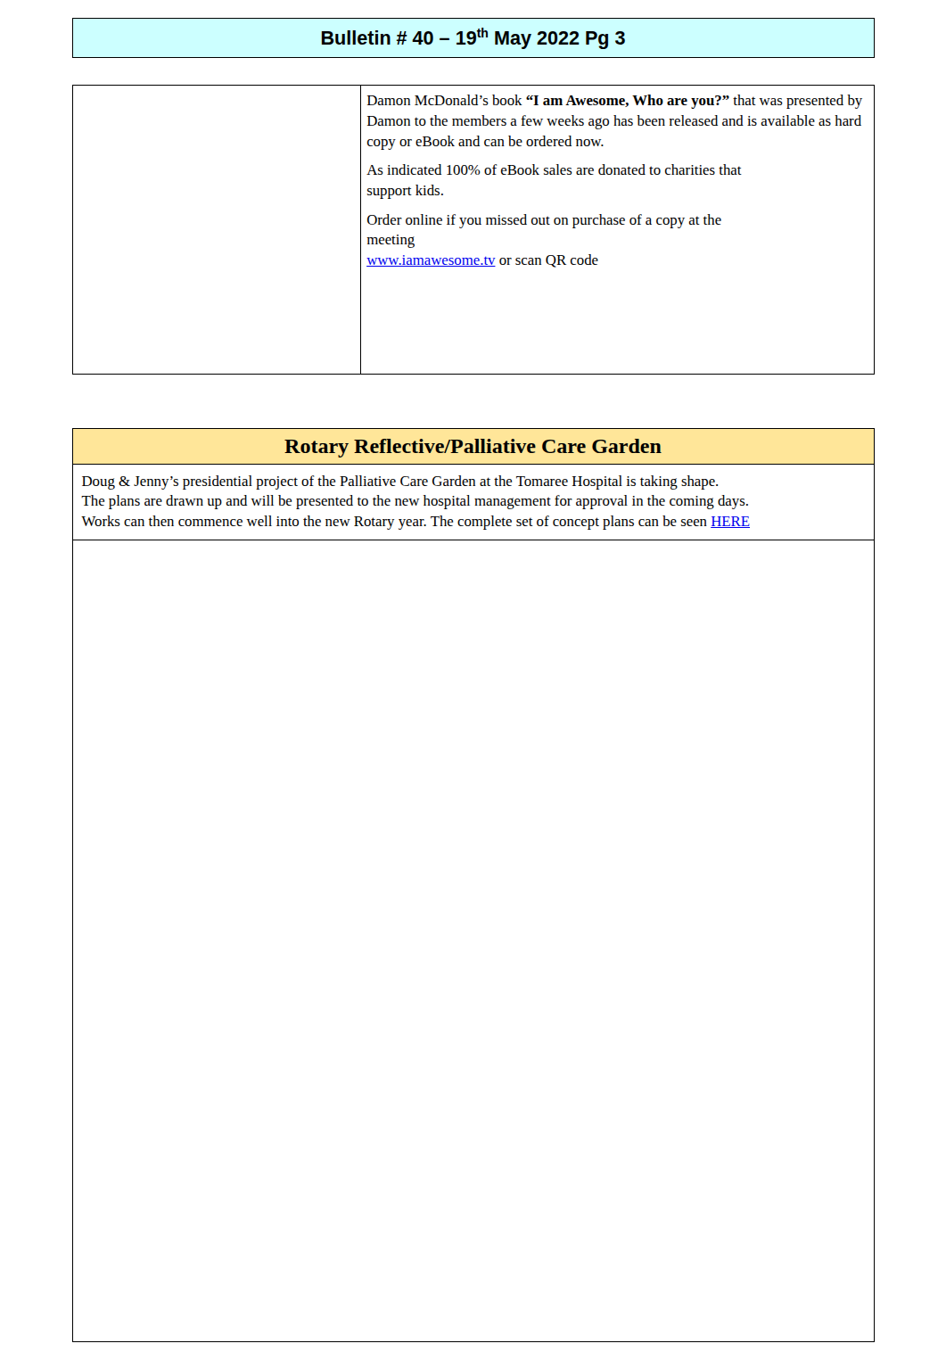Bulletin # 40 – 19th May 2022 Pg 3
| | Damon McDonald’s book “I am Awesome, Who are you?” that was presented by Damon to the members a few weeks ago has been released and is available as hard copy or eBook and can be ordered now. As indicated 100% of eBook sales are donated to charities that support kids. Order online if you missed out on purchase of a copy at the meeting www.iamawesome.tv or scan QR code |
Rotary Reflective/Palliative Care Garden
Doug & Jenny’s presidential project of the Palliative Care Garden at the Tomaree Hospital is taking shape.
The plans are drawn up and will be presented to the new hospital management for approval in the coming days.
Works can then commence well into the new Rotary year. The complete set of concept plans can be seen HERE